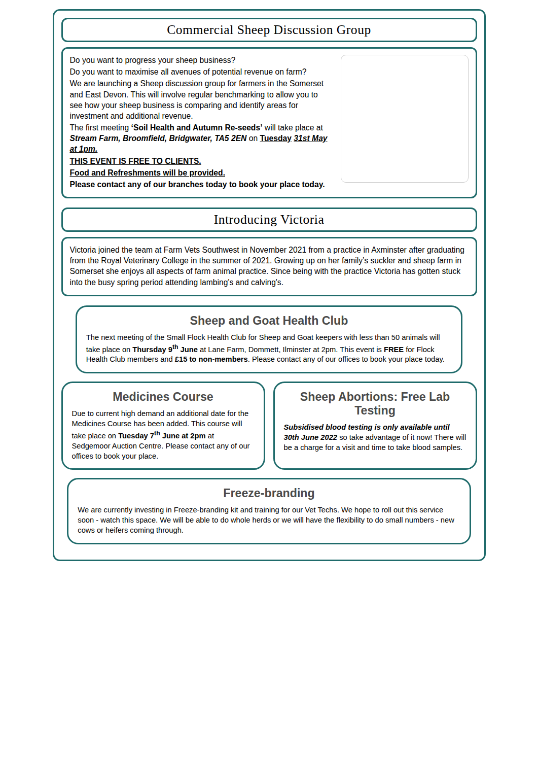Commercial Sheep Discussion Group
Do you want to progress your sheep business?
Do you want to maximise all avenues of potential revenue on farm?
We are launching a Sheep discussion group for farmers in the Somerset and East Devon. This will involve regular benchmarking to allow you to see how your sheep business is comparing and identify areas for investment and additional revenue.
The first meeting ‘Soil Health and Autumn Re-seeds’ will take place at Stream Farm, Broomfield, Bridgwater, TA5 2EN on Tuesday 31st May at 1pm.
THIS EVENT IS FREE TO CLIENTS.
Food and Refreshments will be provided.
Please contact any of our branches today to book your place today.
Introducing Victoria
Victoria joined the team at Farm Vets Southwest in November 2021 from a practice in Axminster after graduating from the Royal Veterinary College in the summer of 2021. Growing up on her family’s suckler and sheep farm in Somerset she enjoys all aspects of farm animal practice. Since being with the practice Victoria has gotten stuck into the busy spring period attending lambing's and calving's.
Sheep and Goat Health Club
The next meeting of the Small Flock Health Club for Sheep and Goat keepers with less than 50 animals will take place on Thursday 9th June at Lane Farm, Dommett, Ilminster at 2pm. This event is FREE for Flock Health Club members and £15 to non-members. Please contact any of our offices to book your place today.
Medicines Course
Due to current high demand an additional date for the Medicines Course has been added. This course will take place on Tuesday 7th June at 2pm at Sedgemoor Auction Centre. Please contact any of our offices to book your place.
Sheep Abortions: Free Lab Testing
Subsidised blood testing is only available until 30th June 2022 so take advantage of it now! There will be a charge for a visit and time to take blood samples.
Freeze-branding
We are currently investing in Freeze-branding kit and training for our Vet Techs. We hope to roll out this service soon - watch this space. We will be able to do whole herds or we will have the flexibility to do small numbers - new cows or heifers coming through.